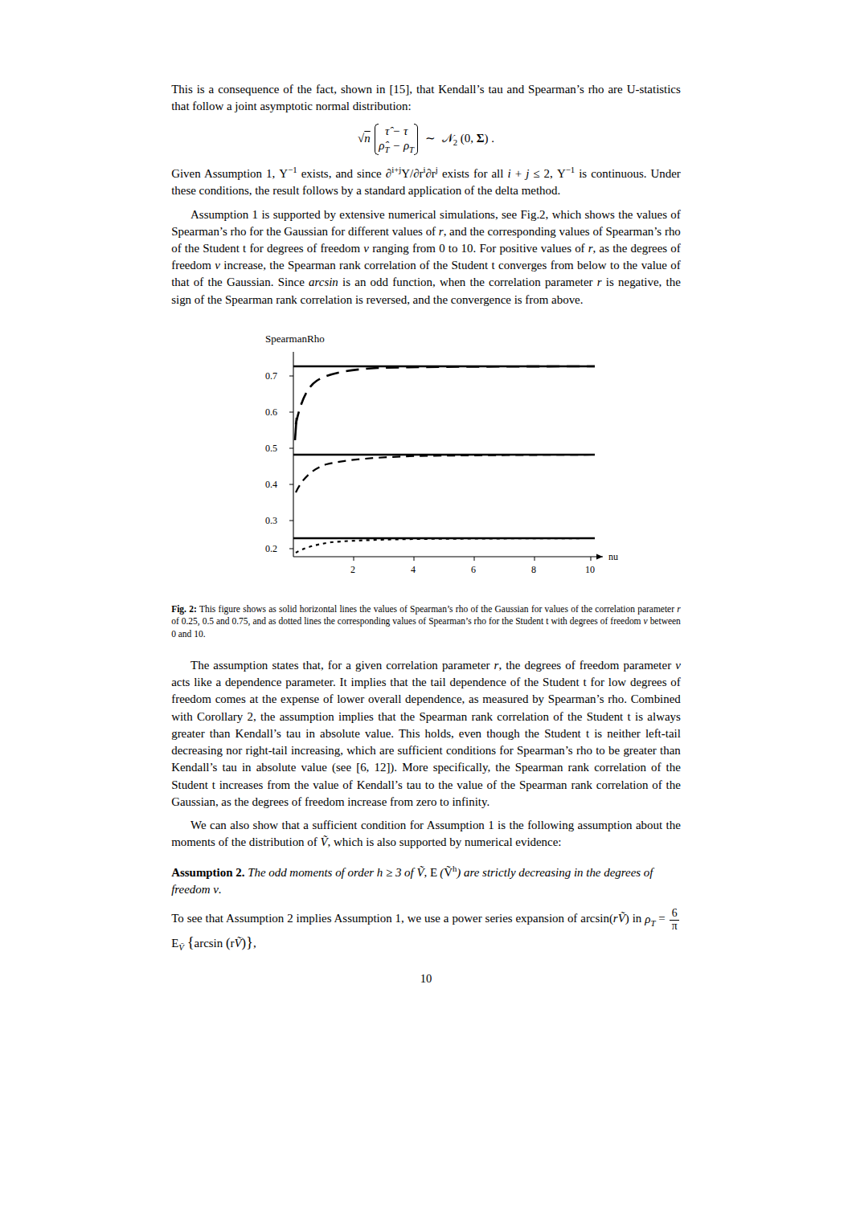This is a consequence of the fact, shown in [15], that Kendall’s tau and Spearman’s rho are U-statistics that follow a joint asymptotic normal distribution:
√n τ̂ − τ
ρ̂T − ρT ∼ 𝒩2 (0, Σ) .
Given Assumption 1, Υ−1 exists, and since ∂i+jΥ/∂ri∂rj exists for all i + j ≤ 2, Υ−1 is continuous. Under these conditions, the result follows by a standard application of the delta method.
Assumption 1 is supported by extensive numerical simulations, see Fig.2, which shows the values of Spearman’s rho for the Gaussian for different values of r, and the corresponding values of Spearman’s rho of the Student t for degrees of freedom ν ranging from 0 to 10. For positive values of r, as the degrees of freedom ν increase, the Spearman rank correlation of the Student t converges from below to the value of that of the Gaussian. Since arcsin is an odd function, when the correlation parameter r is negative, the sign of the Spearman rank correlation is reversed, and the convergence is from above.
SpearmanRho nu 0.7 0.6 0.5 0.4 0.3 0.2 2 4 6 8 10
Fig. 2: This figure shows as solid horizontal lines the values of Spearman’s rho of the Gaussian for values of the correlation parameter r of 0.25, 0.5 and 0.75, and as dotted lines the corresponding values of Spearman’s rho for the Student t with degrees of freedom ν between 0 and 10.
The assumption states that, for a given correlation parameter r, the degrees of freedom parameter ν acts like a dependence parameter. It implies that the tail dependence of the Student t for low degrees of freedom comes at the expense of lower overall dependence, as measured by Spearman’s rho. Combined with Corollary 2, the assumption implies that the Spearman rank correlation of the Student t is always greater than Kendall’s tau in absolute value. This holds, even though the Student t is neither left-tail decreasing nor right-tail increasing, which are sufficient conditions for Spearman’s rho to be greater than Kendall’s tau in absolute value (see [6, 12]). More specifically, the Spearman rank correlation of the Student t increases from the value of Kendall’s tau to the value of the Spearman rank correlation of the Gaussian, as the degrees of freedom increase from zero to infinity.
We can also show that a sufficient condition for Assumption 1 is the following assumption about the moments of the distribution of Ṽ, which is also supported by numerical evidence:
Assumption 2. The odd moments of order h ≥ 3 of Ṽ, E  (Ṽh) are strictly decreasing in the degrees of freedom ν.
To see that Assumption 2 implies Assumption 1, we use a power series expansion of arcsin(rṼ) in ρT = 6 π EṼ {arcsin (rṼ)},
10